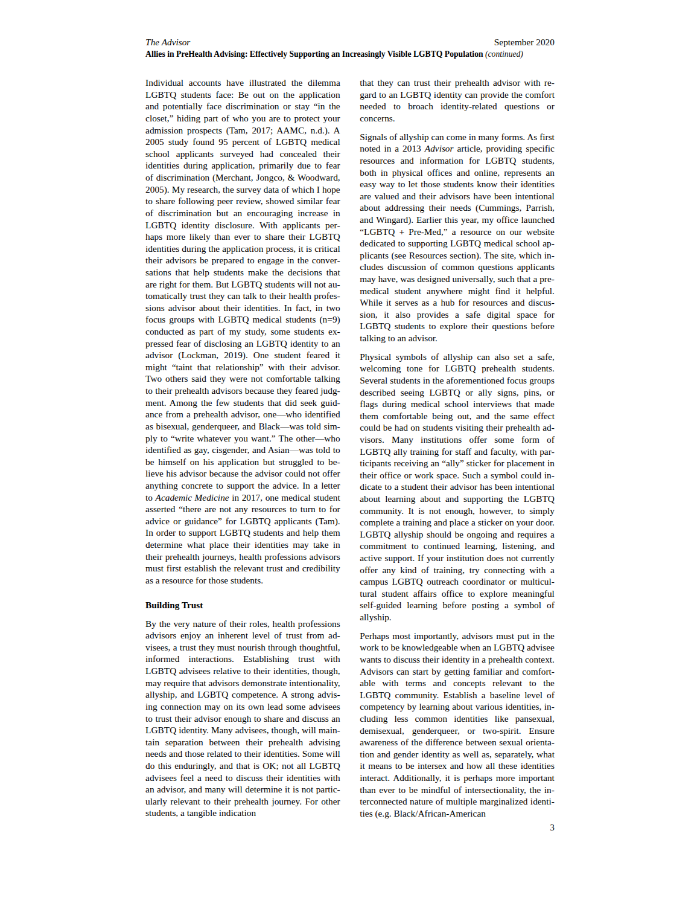The Advisor
September 2020
Allies in PreHealth Advising: Effectively Supporting an Increasingly Visible LGBTQ Population (continued)
Individual accounts have illustrated the dilemma LGBTQ students face: Be out on the application and potentially face discrimination or stay “in the closet,” hiding part of who you are to protect your admission prospects (Tam, 2017; AAMC, n.d.). A 2005 study found 95 percent of LGBTQ medical school applicants surveyed had concealed their identities during application, primarily due to fear of discrimination (Merchant, Jongco, & Woodward, 2005). My research, the survey data of which I hope to share following peer review, showed similar fear of discrimination but an encouraging increase in LGBTQ identity disclosure. With applicants perhaps more likely than ever to share their LGBTQ identities during the application process, it is critical their advisors be prepared to engage in the conversations that help students make the decisions that are right for them. But LGBTQ students will not automatically trust they can talk to their health professions advisor about their identities. In fact, in two focus groups with LGBTQ medical students (n=9) conducted as part of my study, some students expressed fear of disclosing an LGBTQ identity to an advisor (Lockman, 2019). One student feared it might “taint that relationship” with their advisor. Two others said they were not comfortable talking to their prehealth advisors because they feared judgment. Among the few students that did seek guidance from a prehealth advisor, one—who identified as bisexual, genderqueer, and Black—was told simply to “write whatever you want.” The other—who identified as gay, cisgender, and Asian—was told to be himself on his application but struggled to believe his advisor because the advisor could not offer anything concrete to support the advice. In a letter to Academic Medicine in 2017, one medical student asserted “there are not any resources to turn to for advice or guidance” for LGBTQ applicants (Tam). In order to support LGBTQ students and help them determine what place their identities may take in their prehealth journeys, health professions advisors must first establish the relevant trust and credibility as a resource for those students.
Building Trust
By the very nature of their roles, health professions advisors enjoy an inherent level of trust from advisees, a trust they must nourish through thoughtful, informed interactions. Establishing trust with LGBTQ advisees relative to their identities, though, may require that advisors demonstrate intentionality, allyship, and LGBTQ competence. A strong advising connection may on its own lead some advisees to trust their advisor enough to share and discuss an LGBTQ identity. Many advisees, though, will maintain separation between their prehealth advising needs and those related to their identities. Some will do this enduringly, and that is OK; not all LGBTQ advisees feel a need to discuss their identities with an advisor, and many will determine it is not particularly relevant to their prehealth journey. For other students, a tangible indication
that they can trust their prehealth advisor with regard to an LGBTQ identity can provide the comfort needed to broach identity-related questions or concerns.
Signals of allyship can come in many forms. As first noted in a 2013 Advisor article, providing specific resources and information for LGBTQ students, both in physical offices and online, represents an easy way to let those students know their identities are valued and their advisors have been intentional about addressing their needs (Cummings, Parrish, and Wingard). Earlier this year, my office launched “LGBTQ + Pre-Med,” a resource on our website dedicated to supporting LGBTQ medical school applicants (see Resources section). The site, which includes discussion of common questions applicants may have, was designed universally, such that a premedical student anywhere might find it helpful. While it serves as a hub for resources and discussion, it also provides a safe digital space for LGBTQ students to explore their questions before talking to an advisor.
Physical symbols of allyship can also set a safe, welcoming tone for LGBTQ prehealth students. Several students in the aforementioned focus groups described seeing LGBTQ or ally signs, pins, or flags during medical school interviews that made them comfortable being out, and the same effect could be had on students visiting their prehealth advisors. Many institutions offer some form of LGBTQ ally training for staff and faculty, with participants receiving an “ally” sticker for placement in their office or work space. Such a symbol could indicate to a student their advisor has been intentional about learning about and supporting the LGBTQ community. It is not enough, however, to simply complete a training and place a sticker on your door. LGBTQ allyship should be ongoing and requires a commitment to continued learning, listening, and active support. If your institution does not currently offer any kind of training, try connecting with a campus LGBTQ outreach coordinator or multicultural student affairs office to explore meaningful self-guided learning before posting a symbol of allyship.
Perhaps most importantly, advisors must put in the work to be knowledgeable when an LGBTQ advisee wants to discuss their identity in a prehealth context. Advisors can start by getting familiar and comfortable with terms and concepts relevant to the LGBTQ community. Establish a baseline level of competency by learning about various identities, including less common identities like pansexual, demisexual, genderqueer, or two-spirit. Ensure awareness of the difference between sexual orientation and gender identity as well as, separately, what it means to be intersex and how all these identities interact. Additionally, it is perhaps more important than ever to be mindful of intersectionality, the interconnected nature of multiple marginalized identities (e.g. Black/African-American
3